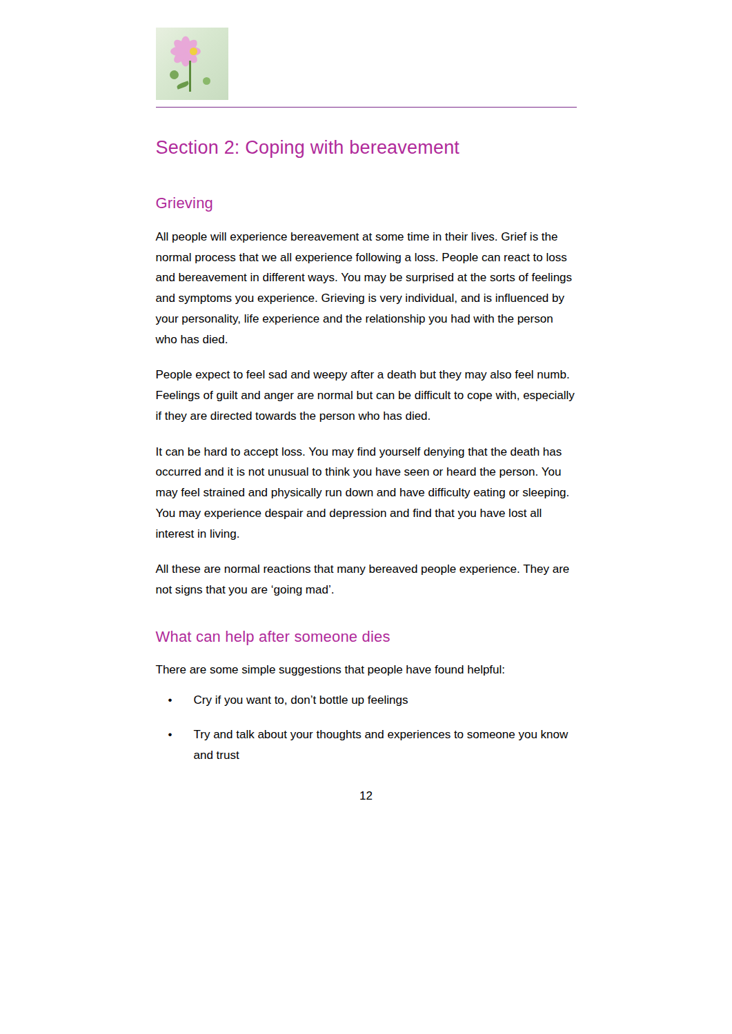Section 2: Coping with bereavement
Grieving
All people will experience bereavement at some time in their lives. Grief is the normal process that we all experience following a loss. People can react to loss and bereavement in different ways. You may be surprised at the sorts of feelings and symptoms you experience. Grieving is very individual, and is influenced by your personality, life experience and the relationship you had with the person who has died.
People expect to feel sad and weepy after a death but they may also feel numb. Feelings of guilt and anger are normal but can be difficult to cope with, especially if they are directed towards the person who has died.
It can be hard to accept loss. You may find yourself denying that the death has occurred and it is not unusual to think you have seen or heard the person. You may feel strained and physically run down and have difficulty eating or sleeping. You may experience despair and depression and find that you have lost all interest in living.
All these are normal reactions that many bereaved people experience. They are not signs that you are ‘going mad’.
What can help after someone dies
There are some simple suggestions that people have found helpful:
Cry if you want to, don’t bottle up feelings
Try and talk about your thoughts and experiences to someone you know and trust
12